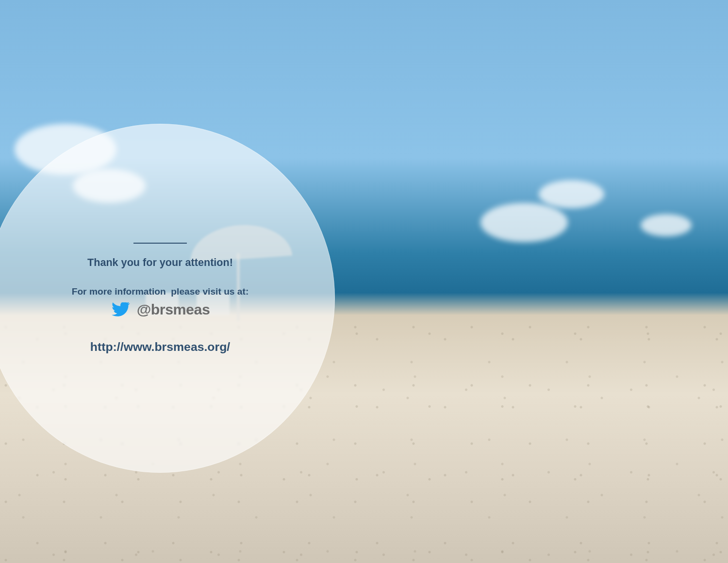Thank you for your attention!
For more information please visit us at:
@brsmeas
http://www.brsmeas.org/